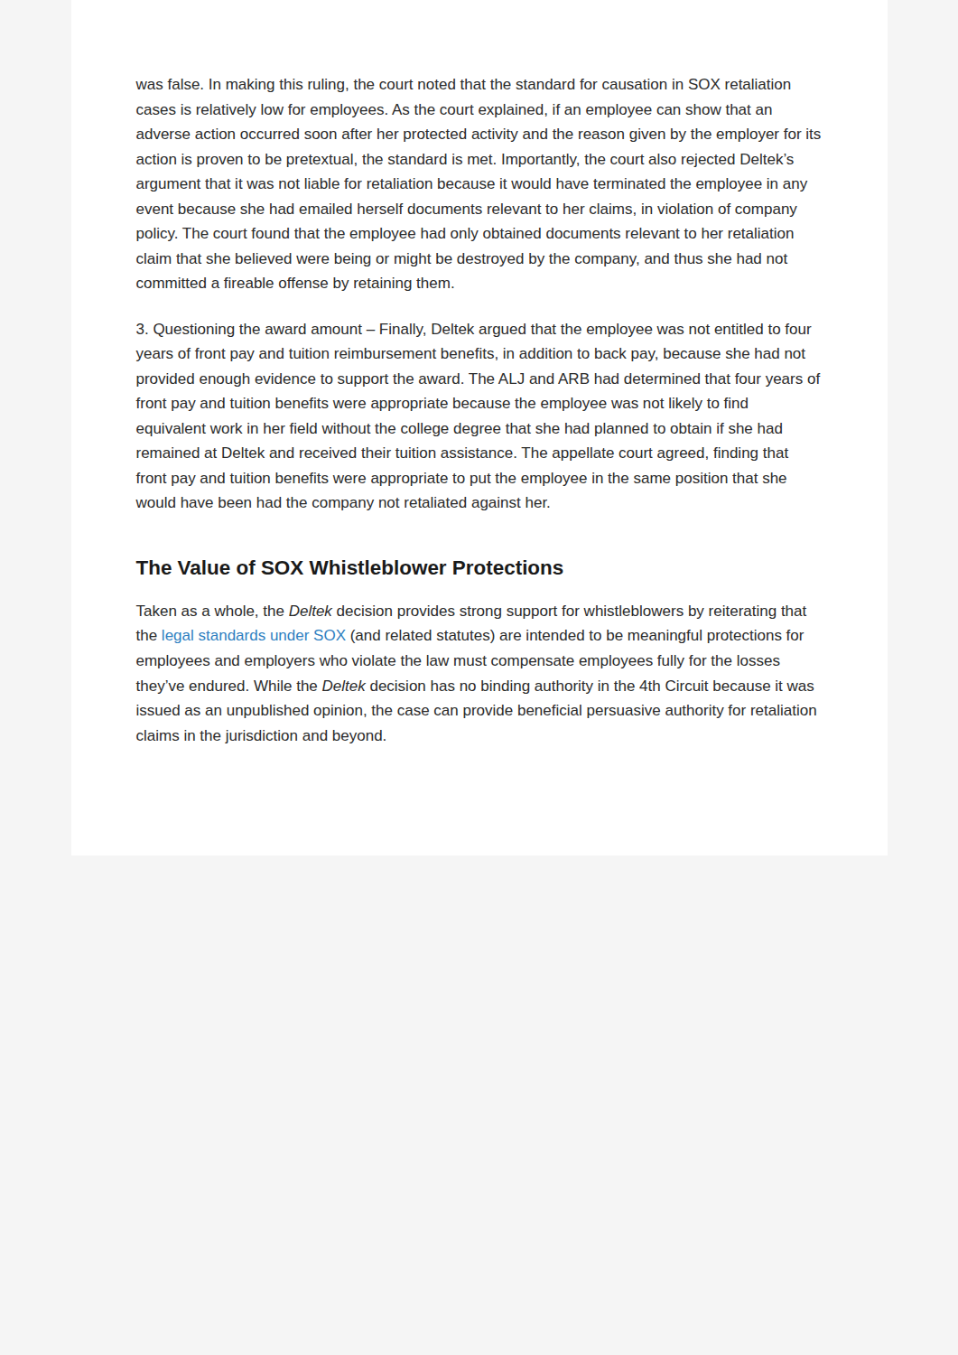was false. In making this ruling, the court noted that the standard for causation in SOX retaliation cases is relatively low for employees. As the court explained, if an employee can show that an adverse action occurred soon after her protected activity and the reason given by the employer for its action is proven to be pretextual, the standard is met. Importantly, the court also rejected Deltek’s argument that it was not liable for retaliation because it would have terminated the employee in any event because she had emailed herself documents relevant to her claims, in violation of company policy. The court found that the employee had only obtained documents relevant to her retaliation claim that she believed were being or might be destroyed by the company, and thus she had not committed a fireable offense by retaining them.
3. Questioning the award amount – Finally, Deltek argued that the employee was not entitled to four years of front pay and tuition reimbursement benefits, in addition to back pay, because she had not provided enough evidence to support the award. The ALJ and ARB had determined that four years of front pay and tuition benefits were appropriate because the employee was not likely to find equivalent work in her field without the college degree that she had planned to obtain if she had remained at Deltek and received their tuition assistance. The appellate court agreed, finding that front pay and tuition benefits were appropriate to put the employee in the same position that she would have been had the company not retaliated against her.
The Value of SOX Whistleblower Protections
Taken as a whole, the Deltek decision provides strong support for whistleblowers by reiterating that the legal standards under SOX (and related statutes) are intended to be meaningful protections for employees and employers who violate the law must compensate employees fully for the losses they’ve endured. While the Deltek decision has no binding authority in the 4th Circuit because it was issued as an unpublished opinion, the case can provide beneficial persuasive authority for retaliation claims in the jurisdiction and beyond.